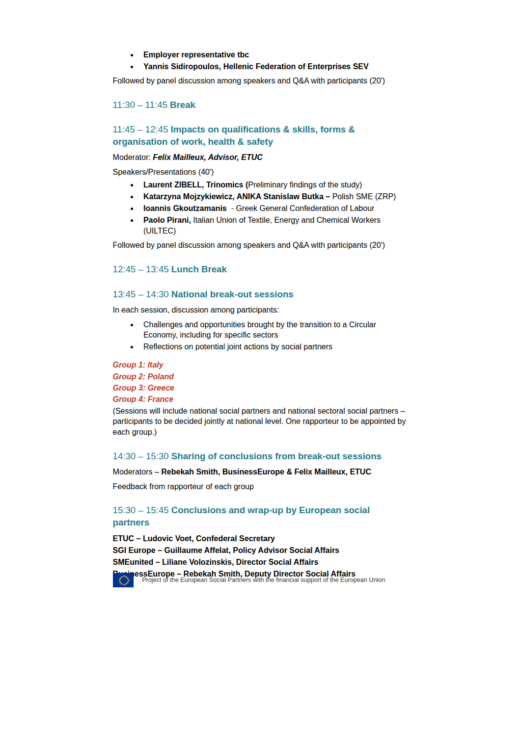Employer representative tbc
Yannis Sidiropoulos, Hellenic Federation of Enterprises SEV
Followed by panel discussion among speakers and Q&A with participants (20')
11:30 – 11:45 Break
11:45 – 12:45 Impacts on qualifications & skills, forms & organisation of work, health & safety
Moderator: Felix Mailleux, Advisor, ETUC
Speakers/Presentations (40')
Laurent ZIBELL, Trinomics (Preliminary findings of the study)
Katarzyna Mojzykiewicz, ANIKA Stanislaw Butka – Polish SME (ZRP)
Ioannis Gkoutzamanis - Greek General Confederation of Labour
Paolo Pirani, Italian Union of Textile, Energy and Chemical Workers (UILTEC)
Followed by panel discussion among speakers and Q&A with participants (20')
12:45 – 13:45 Lunch Break
13:45 – 14:30 National break-out sessions
In each session, discussion among participants:
Challenges and opportunities brought by the transition to a Circular Economy, including for specific sectors
Reflections on potential joint actions by social partners
Group 1: Italy
Group 2: Poland
Group 3: Greece
Group 4: France
(Sessions will include national social partners and national sectoral social partners – participants to be decided jointly at national level. One rapporteur to be appointed by each group.)
14:30 – 15:30 Sharing of conclusions from break-out sessions
Moderators – Rebekah Smith, BusinessEurope & Felix Mailleux, ETUC
Feedback from rapporteur of each group
15:30 – 15:45 Conclusions and wrap-up by European social partners
ETUC – Ludovic Voet, Confederal Secretary
SGI Europe – Guillaume Affelat, Policy Advisor Social Affairs
SMEunited – Liliane Volozinskis, Director Social Affairs
BusinessEurope – Rebekah Smith, Deputy Director Social Affairs
★ ★ ★ ★ ★ ★ ★ ★ ★ ★ ★ ★
Project of the European Social Partners with the financial support of the European Union